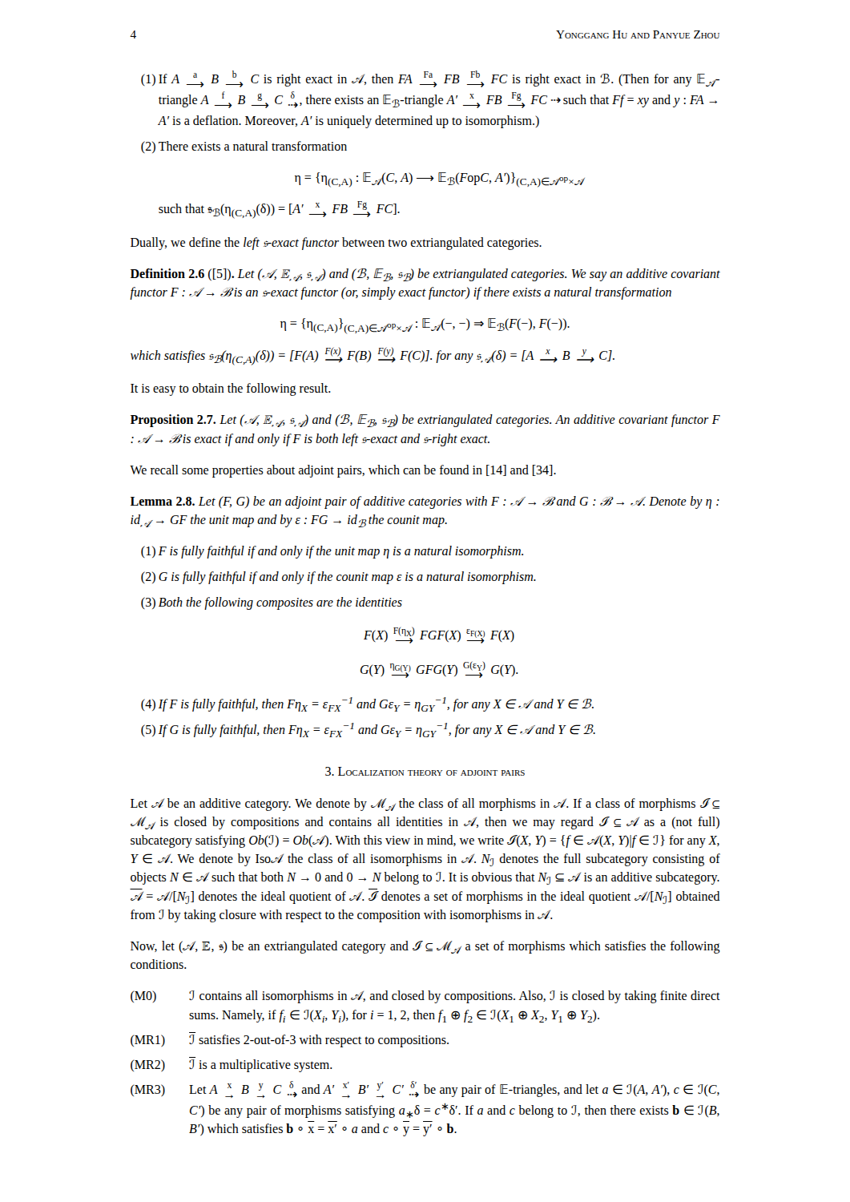4 Yonggang Hu and Panyue Zhou
(1) If A a⟶ B b⟶ C is right exact in 𝒜, then FA Fa⟶ FB Fb⟶ FC is right exact in ℬ. (Then for any 𝔼𝒜-triangle A f⟶ B g⟶ C δ⇢, there exists an 𝔼ℬ-triangle A′ x⟶ FB Fg⟶ FC ⇢ such that Ff = xy and y : FA → A′ is a deflation. Moreover, A′ is uniquely determined up to isomorphism.)
(2) There exists a natural transformation
η = {η(C,A) : 𝔼𝒜(C, A) ⟶ 𝔼ℬ(Fop C, A′)}(C,A)∈𝒜op×𝒜
such that 𝔰ℬ(η(C,A)(δ)) = [A′ x⟶ FB Fg⟶ FC].
Dually, we define the left 𝔰-exact functor between two extriangulated categories.
Definition 2.6 ([5]). Let (𝒜, 𝔼𝒜, 𝔰𝒜) and (ℬ, 𝔼ℬ, 𝔰ℬ) be extriangulated categories. We say an additive covariant functor F : 𝒜 → ℬ is an 𝔰-exact functor (or, simply exact functor) if there exists a natural transformation
η = {η(C,A)}(C,A)∈𝒜op×𝒜 : 𝔼𝒜(−, −) ⇒ 𝔼ℬ(F(−), F(−)).
which satisfies 𝔰ℬ(η(C,A)(δ)) = [F(A) F(x)⟶ F(B) F(y)⟶ F(C)]. for any 𝔰𝒜(δ) = [A x⟶ B y⟶ C].
It is easy to obtain the following result.
Proposition 2.7. Let (𝒜, 𝔼𝒜, 𝔰𝒜) and (ℬ, 𝔼ℬ, 𝔰ℬ) be extriangulated categories. An additive covariant functor F : 𝒜 → ℬ is exact if and only if F is both left 𝔰-exact and 𝔰-right exact.
We recall some properties about adjoint pairs, which can be found in [14] and [34].
Lemma 2.8. Let (F, G) be an adjoint pair of additive categories with F : 𝒜 → ℬ and G : ℬ → 𝒜. Denote by η : id𝒜 → GF the unit map and by ε : FG → idℬ the counit map.
(1) F is fully faithful if and only if the unit map η is a natural isomorphism.
(2) G is fully faithful if and only if the counit map ε is a natural isomorphism.
(3) Both the following composites are the identities
F(X) F(ηX)⟶ FGF(X) εF(X)⟶ F(X)
G(Y) ηG(Y)⟶ GFG(Y) G(εY)⟶ G(Y).
(4) If F is fully faithful, then FηX = εFX−1 and GεY = ηGY−1, for any X ∈ 𝒜 and Y ∈ ℬ.
(5) If G is fully faithful, then FηX = εFX−1 and GεY = ηGY−1, for any X ∈ 𝒜 and Y ∈ ℬ.
3. Localization theory of adjoint pairs
Let 𝒜 be an additive category. We denote by ℳ𝒜 the class of all morphisms in 𝒜. If a class of morphisms ℐ ⊆ ℳ𝒜 is closed by compositions and contains all identities in 𝒜, then we may regard ℐ ⊆ 𝒜 as a (not full) subcategory satisfying Ob(ℐ) = Ob(𝒜). With this view in mind, we write ℐ(X, Y) = {f ∈ 𝒜(X, Y)|f ∈ ℐ} for any X, Y ∈ 𝒜. We denote by Iso𝒜 the class of all isomorphisms in 𝒜. Nℐ denotes the full subcategory consisting of objects N ∈ 𝒜 such that both N → 0 and 0 → N belong to ℐ. It is obvious that Nℐ ⊆ 𝒜 is an additive subcategory. 𝒜 = 𝒜/[Nℐ] denotes the ideal quotient of 𝒜. ℐ denotes a set of morphisms in the ideal quotient 𝒜/[Nℐ] obtained from ℐ by taking closure with respect to the composition with isomorphisms in 𝒜.
Now, let (𝒜, 𝔼, 𝔰) be an extriangulated category and ℐ ⊆ ℳ𝒜 a set of morphisms which satisfies the following conditions.
(M0)
ℐ contains all isomorphisms in 𝒜, and closed by compositions. Also, ℐ is closed by taking finite direct sums. Namely, if fi ∈ ℐ(Xi, Yi), for i = 1, 2, then f1 ⊕ f2 ∈ ℐ(X1 ⊕ X2, Y1 ⊕ Y2).
(MR1)
ℐ satisfies 2-out-of-3 with respect to compositions.
(MR2)
ℐ is a multiplicative system.
(MR3)
Let A x→ B y→ C δ⇢ and A′ x′→ B′ y′→ C′ δ′⇢ be any pair of 𝔼-triangles, and let a ∈ ℐ(A, A′), c ∈ ℐ(C, C′) be any pair of morphisms satisfying a∗δ = c∗δ′. If a and c belong to ℐ, then there exists b ∈ ℐ(B, B′) which satisfies b ∘ x = x′ ∘ a and c ∘ y = y′ ∘ b.